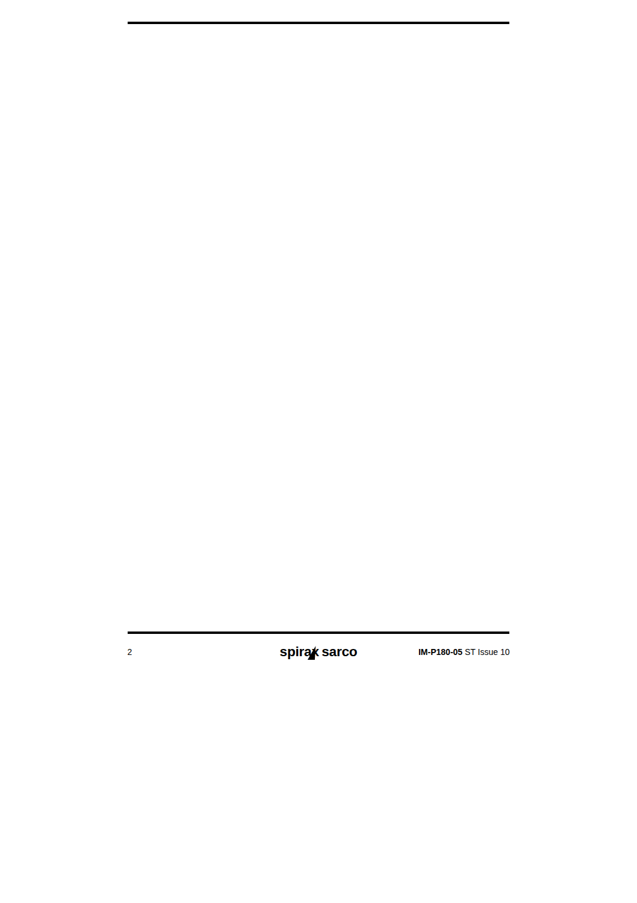2
spirax sarco
IM-P180-05 ST Issue 10